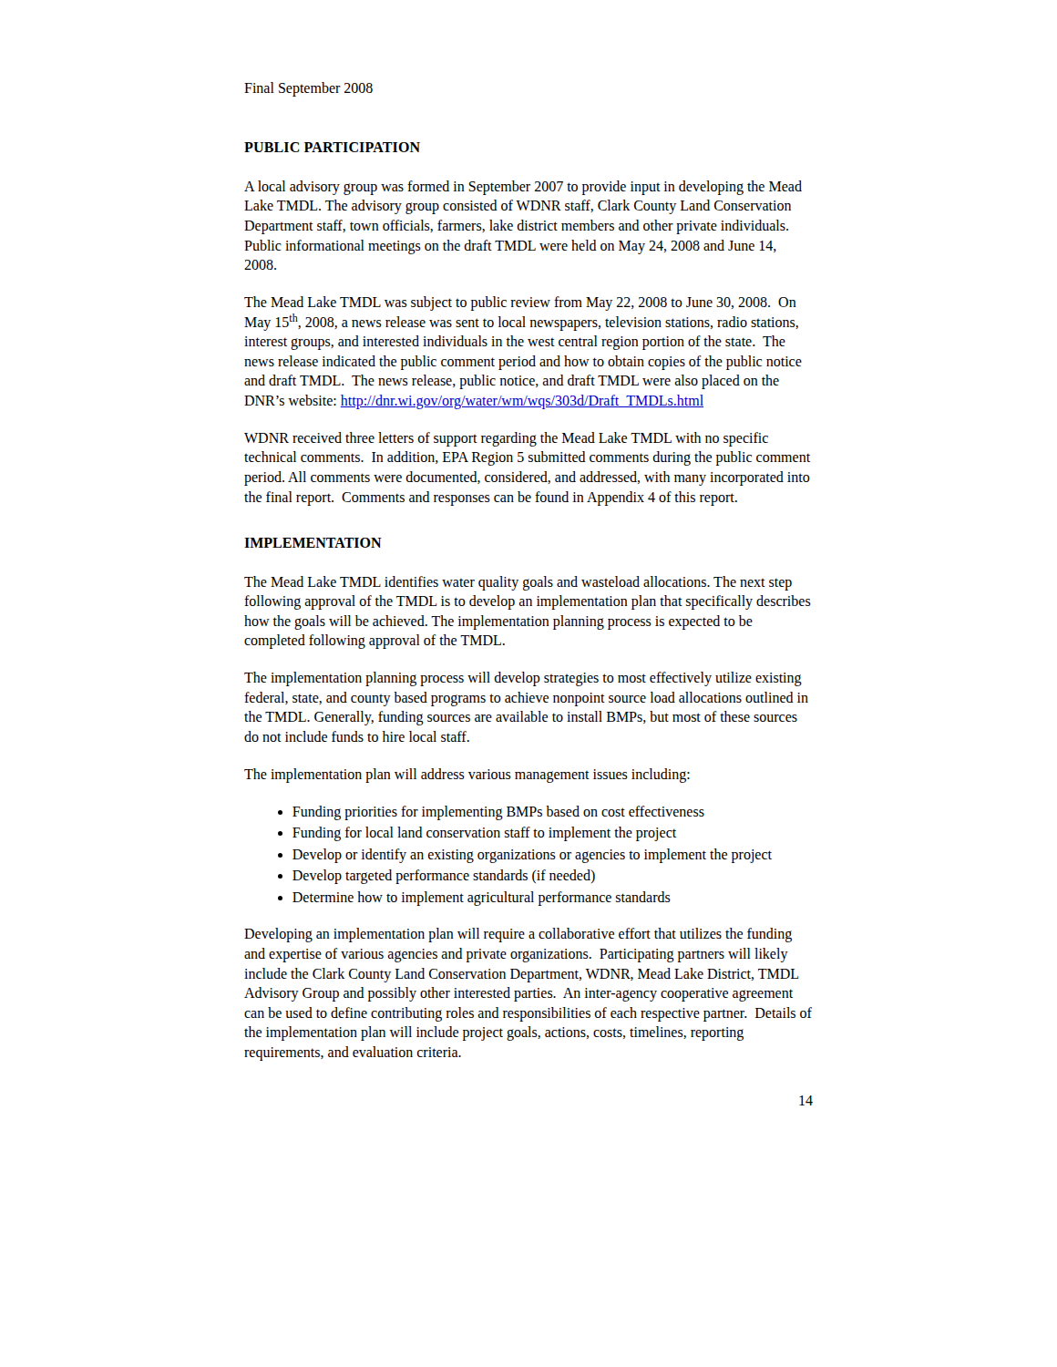Final September 2008
PUBLIC PARTICIPATION
A local advisory group was formed in September 2007 to provide input in developing the Mead Lake TMDL. The advisory group consisted of WDNR staff, Clark County Land Conservation Department staff, town officials, farmers, lake district members and other private individuals. Public informational meetings on the draft TMDL were held on May 24, 2008 and June 14, 2008.
The Mead Lake TMDL was subject to public review from May 22, 2008 to June 30, 2008. On May 15th, 2008, a news release was sent to local newspapers, television stations, radio stations, interest groups, and interested individuals in the west central region portion of the state. The news release indicated the public comment period and how to obtain copies of the public notice and draft TMDL. The news release, public notice, and draft TMDL were also placed on the DNR’s website: http://dnr.wi.gov/org/water/wm/wqs/303d/Draft_TMDLs.html
WDNR received three letters of support regarding the Mead Lake TMDL with no specific technical comments. In addition, EPA Region 5 submitted comments during the public comment period. All comments were documented, considered, and addressed, with many incorporated into the final report. Comments and responses can be found in Appendix 4 of this report.
IMPLEMENTATION
The Mead Lake TMDL identifies water quality goals and wasteload allocations. The next step following approval of the TMDL is to develop an implementation plan that specifically describes how the goals will be achieved. The implementation planning process is expected to be completed following approval of the TMDL.
The implementation planning process will develop strategies to most effectively utilize existing federal, state, and county based programs to achieve nonpoint source load allocations outlined in the TMDL. Generally, funding sources are available to install BMPs, but most of these sources do not include funds to hire local staff.
The implementation plan will address various management issues including:
Funding priorities for implementing BMPs based on cost effectiveness
Funding for local land conservation staff to implement the project
Develop or identify an existing organizations or agencies to implement the project
Develop targeted performance standards (if needed)
Determine how to implement agricultural performance standards
Developing an implementation plan will require a collaborative effort that utilizes the funding and expertise of various agencies and private organizations. Participating partners will likely include the Clark County Land Conservation Department, WDNR, Mead Lake District, TMDL Advisory Group and possibly other interested parties. An inter-agency cooperative agreement can be used to define contributing roles and responsibilities of each respective partner. Details of the implementation plan will include project goals, actions, costs, timelines, reporting requirements, and evaluation criteria.
14